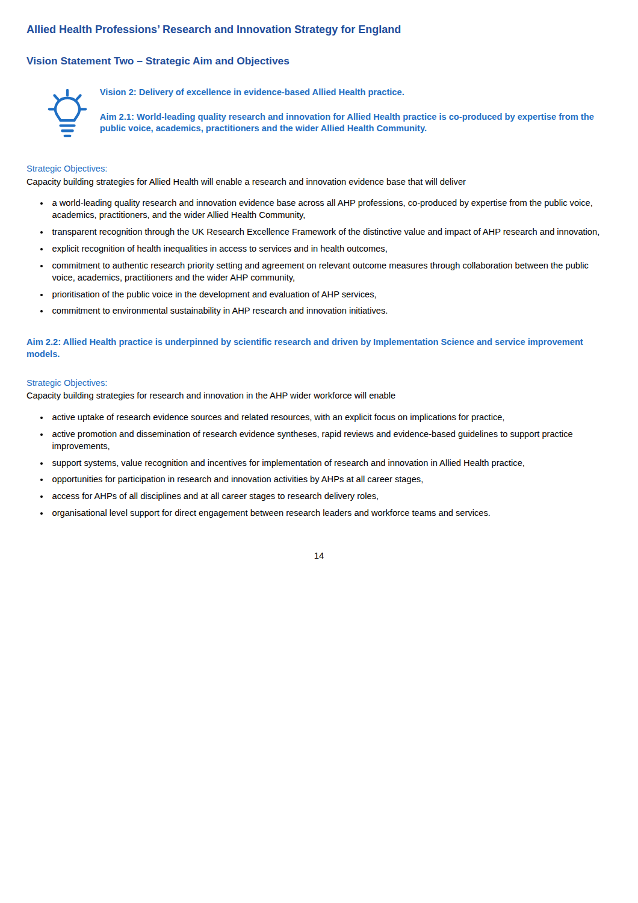Allied Health Professions’ Research and Innovation Strategy for England
Vision Statement Two – Strategic Aim and Objectives
Vision 2: Delivery of excellence in evidence-based Allied Health practice.
Aim 2.1: World-leading quality research and innovation for Allied Health practice is co-produced by expertise from the public voice, academics, practitioners and the wider Allied Health Community.
Strategic Objectives:
Capacity building strategies for Allied Health will enable a research and innovation evidence base that will deliver
a world-leading quality research and innovation evidence base across all AHP professions, co-produced by expertise from the public voice, academics, practitioners, and the wider Allied Health Community,
transparent recognition through the UK Research Excellence Framework of the distinctive value and impact of AHP research and innovation,
explicit recognition of health inequalities in access to services and in health outcomes,
commitment to authentic research priority setting and agreement on relevant outcome measures through collaboration between the public voice, academics, practitioners and the wider AHP community,
prioritisation of the public voice in the development and evaluation of AHP services,
commitment to environmental sustainability in AHP research and innovation initiatives.
Aim 2.2: Allied Health practice is underpinned by scientific research and driven by Implementation Science and service improvement models.
Strategic Objectives:
Capacity building strategies for research and innovation in the AHP wider workforce will enable
active uptake of research evidence sources and related resources, with an explicit focus on implications for practice,
active promotion and dissemination of research evidence syntheses, rapid reviews and evidence-based guidelines to support practice improvements,
support systems, value recognition and incentives for implementation of research and innovation in Allied Health practice,
opportunities for participation in research and innovation activities by AHPs at all career stages,
access for AHPs of all disciplines and at all career stages to research delivery roles,
organisational level support for direct engagement between research leaders and workforce teams and services.
14